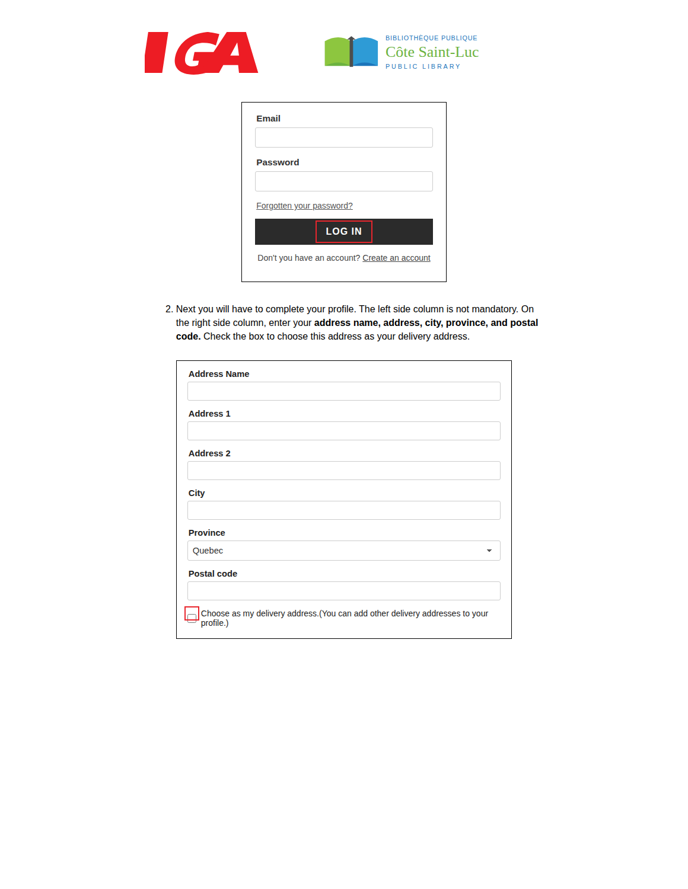BIBLIOTHÈQUE PUBLIQUE Côte Saint-Luc PUBLIC LIBRARY
Email
Password
Forgotten your password?
LOG IN
Don't you have an account? Create an account
Next you will have to complete your profile. The left side column is not mandatory. On the right side column, enter your address name, address, city, province, and postal code. Check the box to choose this address as your delivery address.
Address Name
Address 1
Address 2
City
Province
Quebec
Postal code
Choose as my delivery address.(You can add other delivery addresses to your profile.)